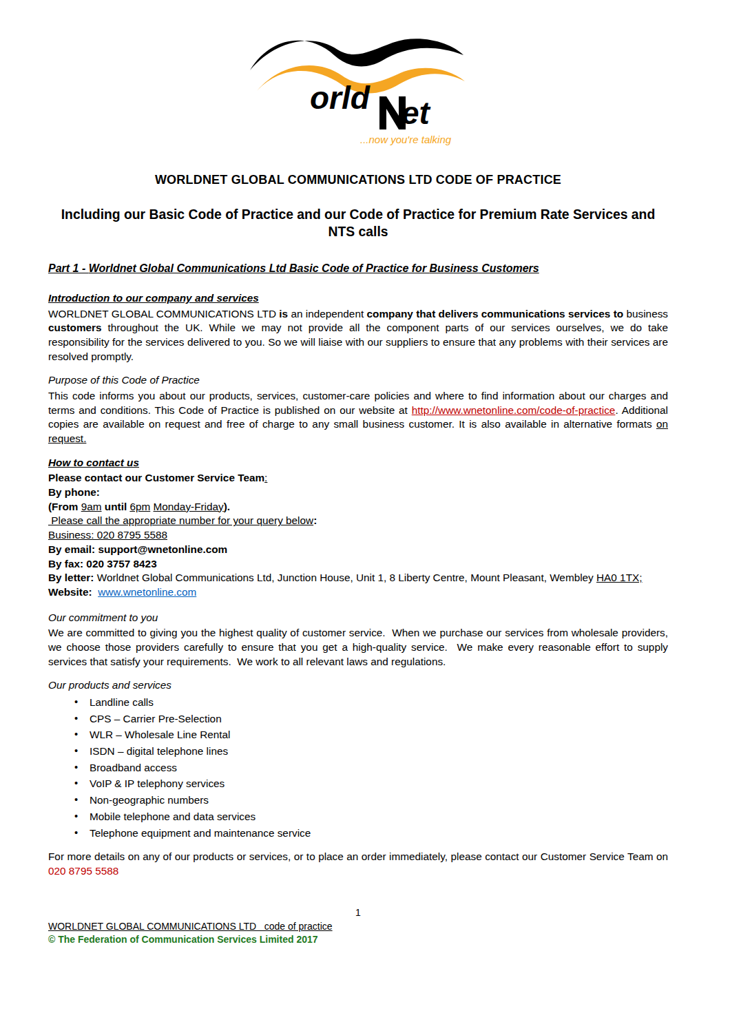orld et ...now you're talking
WORLDNET GLOBAL COMMUNICATIONS LTD CODE OF PRACTICE
Including our Basic Code of Practice and our Code of Practice for Premium Rate Services and NTS calls
Part 1 - Worldnet Global Communications Ltd Basic Code of Practice for Business Customers
Introduction to our company and services
WORLDNET GLOBAL COMMUNICATIONS LTD is an independent company that delivers communications services to business customers throughout the UK. While we may not provide all the component parts of our services ourselves, we do take responsibility for the services delivered to you. So we will liaise with our suppliers to ensure that any problems with their services are resolved promptly.
Purpose of this Code of Practice
This code informs you about our products, services, customer-care policies and where to find information about our charges and terms and conditions. This Code of Practice is published on our website at http://www.wnetonline.com/code-of-practice. Additional copies are available on request and free of charge to any small business customer. It is also available in alternative formats on request.
How to contact us
Please contact our Customer Service Team:
By phone:
(From 9am until 6pm Monday-Friday).
Please call the appropriate number for your query below:
Business: 020 8795 5588
By email: support@wnetonline.com
By fax: 020 3757 8423
By letter: Worldnet Global Communications Ltd, Junction House, Unit 1, 8 Liberty Centre, Mount Pleasant, Wembley HA0 1TX;
Website: www.wnetonline.com
Our commitment to you
We are committed to giving you the highest quality of customer service. When we purchase our services from wholesale providers, we choose those providers carefully to ensure that you get a high-quality service. We make every reasonable effort to supply services that satisfy your requirements. We work to all relevant laws and regulations.
Our products and services
Landline calls
CPS – Carrier Pre-Selection
WLR – Wholesale Line Rental
ISDN – digital telephone lines
Broadband access
VoIP & IP telephony services
Non-geographic numbers
Mobile telephone and data services
Telephone equipment and maintenance service
For more details on any of our products or services, or to place an order immediately, please contact our Customer Service Team on 020 8795 5588
1
WORLDNET GLOBAL COMMUNICATIONS LTD code of practice
© The Federation of Communication Services Limited 2017